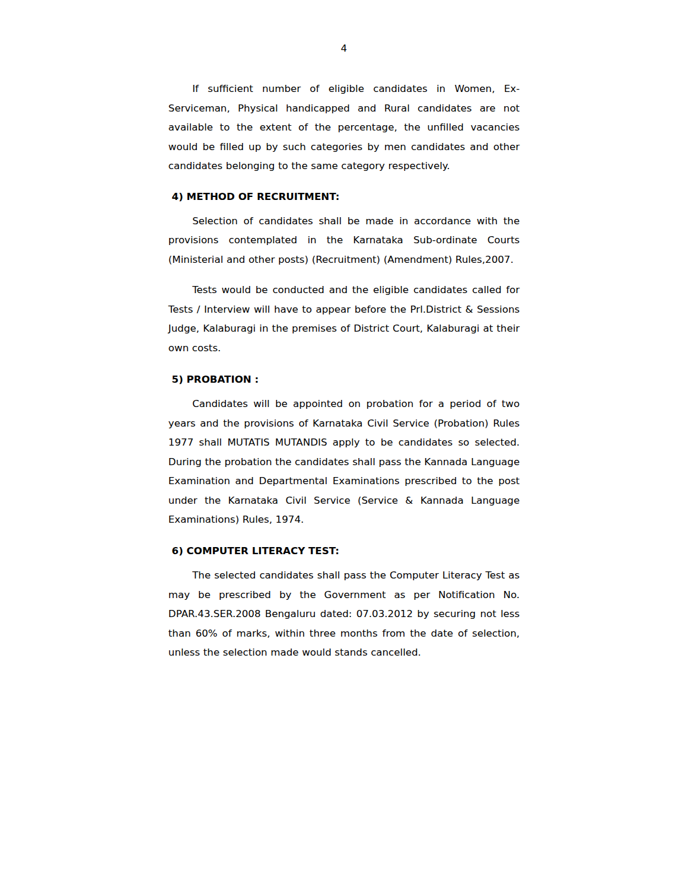4
If sufficient number of eligible candidates in Women, Ex-Serviceman, Physical handicapped and Rural candidates are not available to the extent of the percentage, the unfilled vacancies would be filled up by such categories by men candidates and other candidates belonging to the same category respectively.
4) METHOD OF RECRUITMENT:
Selection of candidates shall be made in accordance with the provisions contemplated in the Karnataka Sub-ordinate Courts (Ministerial and other posts) (Recruitment) (Amendment) Rules,2007.
Tests would be conducted and the eligible candidates called for Tests / Interview will have to appear before the Prl.District & Sessions Judge, Kalaburagi in the premises of District Court, Kalaburagi at their own costs.
5) PROBATION :
Candidates will be appointed on probation for a period of two years and the provisions of Karnataka Civil Service (Probation) Rules 1977 shall MUTATIS MUTANDIS apply to be candidates so selected. During the probation the candidates shall pass the Kannada Language Examination and Departmental Examinations prescribed to the post under the Karnataka Civil Service (Service & Kannada Language Examinations) Rules, 1974.
6) COMPUTER LITERACY TEST:
The selected candidates shall pass the Computer Literacy Test as may be prescribed by the Government as per Notification No. DPAR.43.SER.2008 Bengaluru dated: 07.03.2012 by securing not less than 60% of marks, within three months from the date of selection, unless the selection made would stands cancelled.